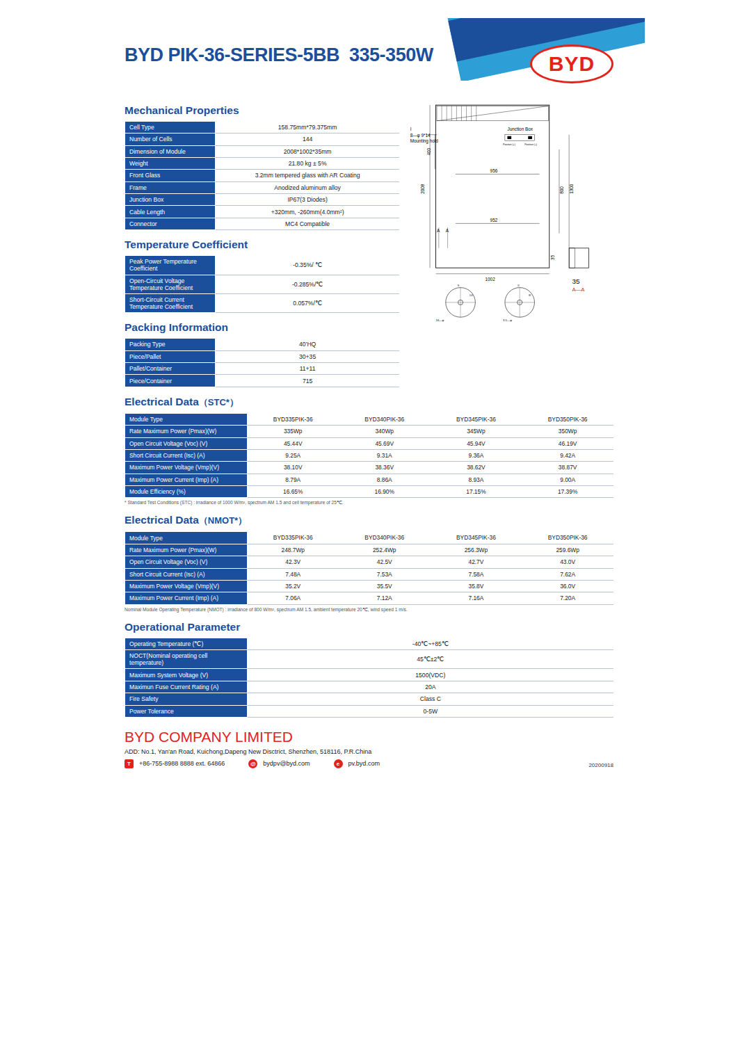BYD
BYD PIK-36-SERIES-5BB 335-350W
Mechanical Properties
| Cell Type | 158.75mm*79.375mm |
| Number of Cells | 144 |
| Dimension of Module | 2008*1002*35mm |
| Weight | 21.80 kg ± 5% |
| Front Glass | 3.2mm tempered glass with AR Coating |
| Frame | Anodized aluminum alloy |
| Junction Box | IP67(3 Diodes) |
| Cable Length | +320mm, -260mm(4.0mm²) |
| Connector | MC4 Compatible |
Temperature Coefficient
| Peak Power Temperature Coefficient | -0.35%/ ℃ |
| Open-Circuit Voltage Temperature Coefficient | -0.285%/℃ |
| Short-Circuit Current Temperature Coefficient | 0.057%/℃ |
Packing Information
| Packing Type | 40’HQ |
| Piece/Pallet | 30+35 |
| Pallet/Container | 11+11 |
| Piece/Container | 715 |
I 8—φ 9*14 Mounting hold Junction Box Positive (+) Positive (+) 2008 400 1300 800 956 952 A A 1002 35 35 A—A 9 14 16—φ II III 3.5—φ
Electrical Data（STC*）
| Module Type | BYD335PIK-36 | BYD340PIK-36 | BYD345PIK-36 | BYD350PIK-36 |
| Rate Maximum Power (Pmax)(W) | 335Wp | 340Wp | 345Wp | 350Wp |
| Open Circuit Voltage (Voc) (V) | 45.44V | 45.69V | 45.94V | 46.19V |
| Short Circuit Current (Isc) (A) | 9.25A | 9.31A | 9.36A | 9.42A |
| Maximum Power Voltage (Vmp)(V) | 38.10V | 38.36V | 38.62V | 38.87V |
| Maximum Power Current (Imp) (A) | 8.79A | 8.86A | 8.93A | 9.00A |
| Module Efficiency (%) | 16.65% | 16.90% | 17.15% | 17.39% |
* Standard Test Conditions (STC) : irradiance of 1000 W/m², spectrum AM 1.5 and cell temperature of 25℃.
Electrical Data（NMOT*）
| Module Type | BYD335PIK-36 | BYD340PIK-36 | BYD345PIK-36 | BYD350PIK-36 |
| Rate Maximum Power (Pmax)(W) | 248.7Wp | 252.4Wp | 256.3Wp | 259.6Wp |
| Open Circuit Voltage (Voc) (V) | 42.3V | 42.5V | 42.7V | 43.0V |
| Short Circuit Current (Isc) (A) | 7.48A | 7.53A | 7.58A | 7.62A |
| Maximum Power Voltage (Vmp)(V) | 35.2V | 35.5V | 35.8V | 36.0V |
| Maximum Power Current (Imp) (A) | 7.06A | 7.12A | 7.16A | 7.20A |
Nominal Module Operating Temperature (NMOT) : irradiance of 800 W/m², spectrum AM 1.5, ambient temperature 20℃, wind speed 1 m/s.
Operational Parameter
| Operating Temperature (℃) | -40℃~+85℃ |
| NOCT(Nominal operating cell temperature) | 45℃±2℃ |
| Maximum System Voltage (V) | 1500(VDC) |
| Maximun Fuse Current Rating (A) | 20A |
| Fire Safety | Class C |
| Power Tolerance | 0-5W |
BYD COMPANY LIMITED
ADD: No.1, Yan'an Road, Kuichong,Dapeng New Disctrict, Shenzhen, 518116, P.R.China
T+86-755-8988 8888 ext. 64866 @bydpv@byd.com epv.byd.com
20200918